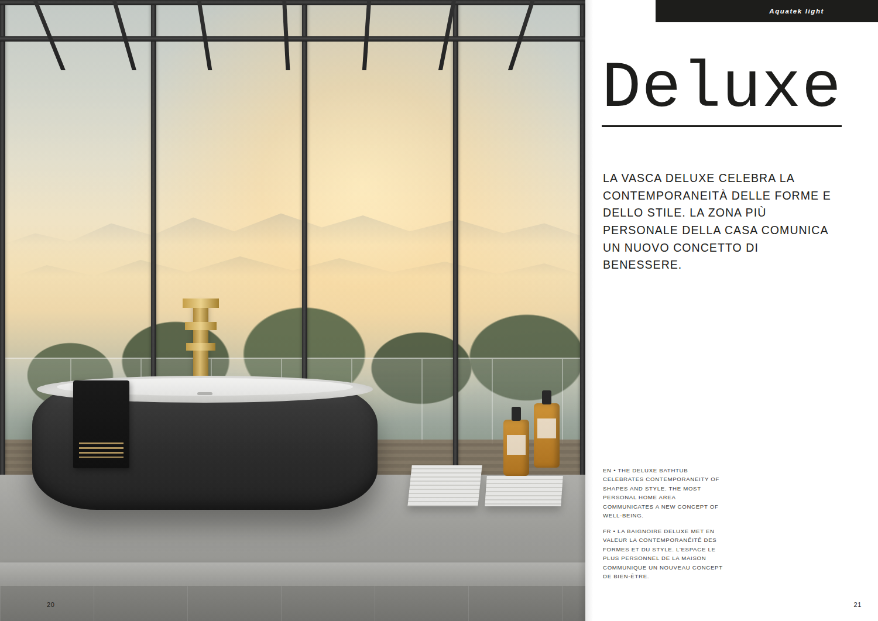Aquatek light
Deluxe
La vasca Deluxe celebra la contemporaneità delle forme e dello stile. La zona più personale della casa comunica un nuovo concetto di benessere.
EN • The Deluxe bathtub celebrates contemporaneity of shapes and style. The most personal home area communicates a new concept of well-being.
FR • La baignoire Deluxe met en valeur la contemporanéité des formes et du style. L’espace le plus personnel de la maison communique un nouveau concept de bien-être.
20
21